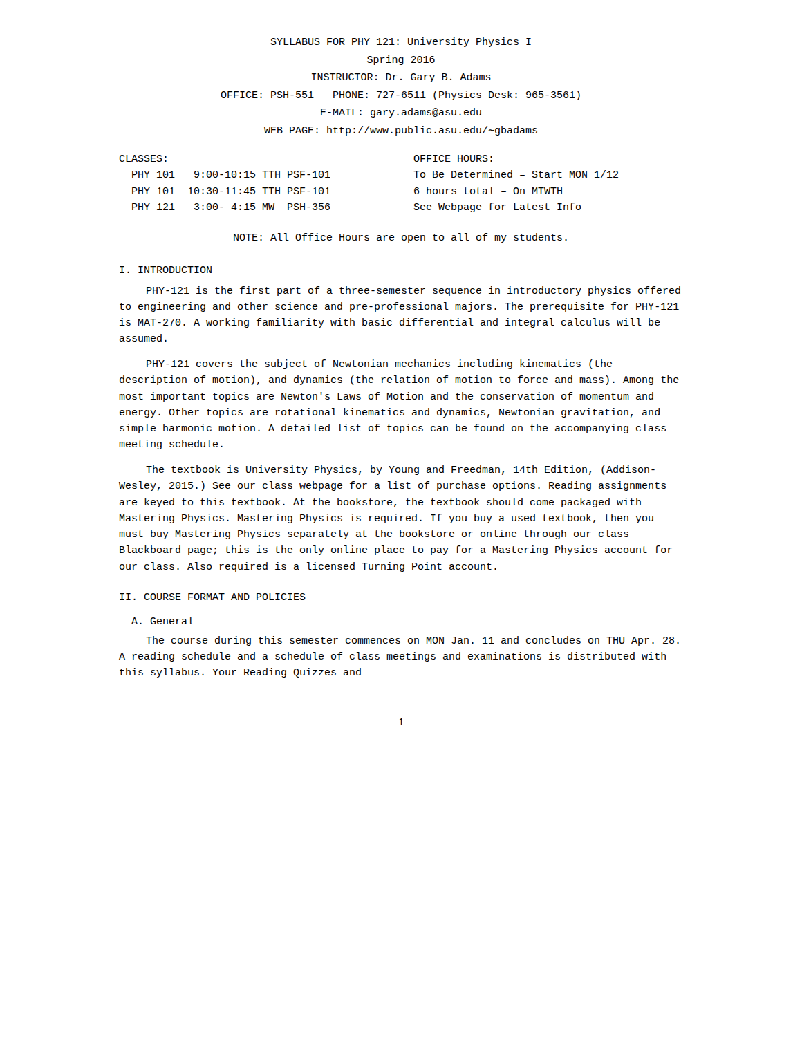SYLLABUS FOR PHY 121: University Physics I
Spring 2016
INSTRUCTOR: Dr. Gary B. Adams
OFFICE: PSH-551 PHONE: 727-6511 (Physics Desk: 965-3561)
E-MAIL: gary.adams@asu.edu
WEB PAGE: http://www.public.asu.edu/∼gbadams
| CLASSES: | OFFICE HOURS: |
| --- | --- |
| PHY 101 9:00-10:15 TTH PSF-101 | To Be Determined – Start MON 1/12 |
| PHY 101 10:30-11:45 TTH PSF-101 | 6 hours total – On MTWTH |
| PHY 121 3:00- 4:15 MW PSH-356 | See Webpage for Latest Info |
NOTE: All Office Hours are open to all of my students.
I. INTRODUCTION
PHY-121 is the first part of a three-semester sequence in introductory physics offered to engineering and other science and pre-professional majors. The prerequisite for PHY-121 is MAT-270. A working familiarity with basic differential and integral calculus will be assumed.
PHY-121 covers the subject of Newtonian mechanics including kinematics (the description of motion), and dynamics (the relation of motion to force and mass). Among the most important topics are Newton's Laws of Motion and the conservation of momentum and energy. Other topics are rotational kinematics and dynamics, Newtonian gravitation, and simple harmonic motion. A detailed list of topics can be found on the accompanying class meeting schedule.
The textbook is University Physics, by Young and Freedman, 14th Edition, (Addison-Wesley, 2015.) See our class webpage for a list of purchase options. Reading assignments are keyed to this textbook. At the bookstore, the textbook should come packaged with Mastering Physics. Mastering Physics is required. If you buy a used textbook, then you must buy Mastering Physics separately at the bookstore or online through our class Blackboard page; this is the only online place to pay for a Mastering Physics account for our class. Also required is a licensed Turning Point account.
II. COURSE FORMAT AND POLICIES
A. General
The course during this semester commences on MON Jan. 11 and concludes on THU Apr. 28. A reading schedule and a schedule of class meetings and examinations is distributed with this syllabus. Your Reading Quizzes and
1